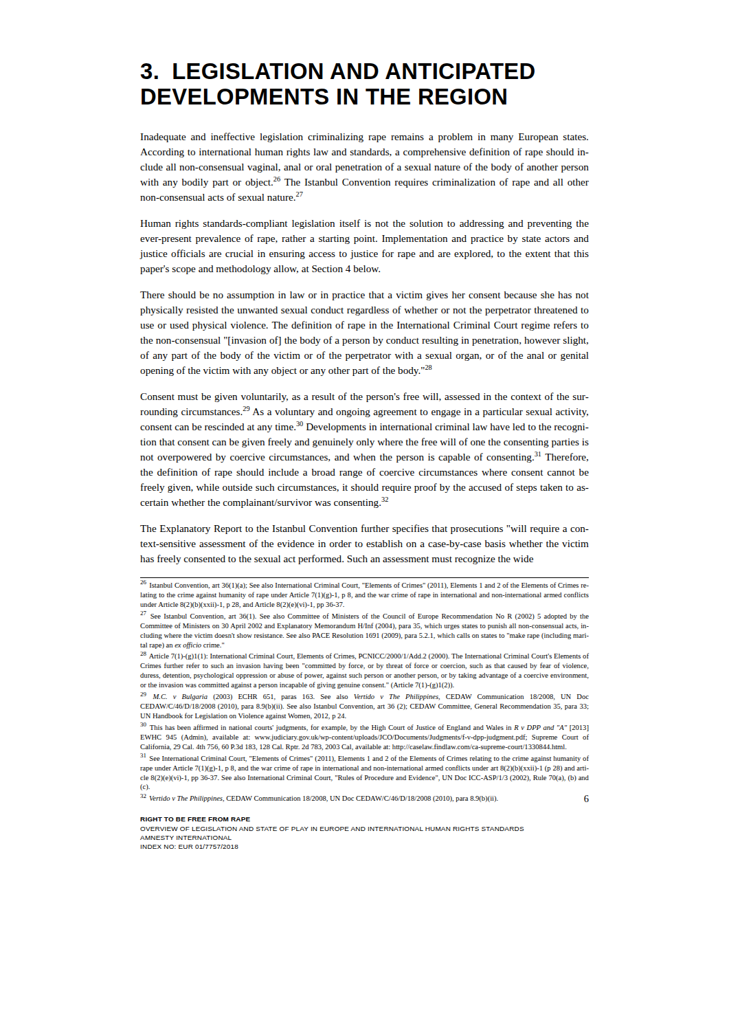3. Legislation and anticipated developments in the region
Inadequate and ineffective legislation criminalizing rape remains a problem in many European states. According to international human rights law and standards, a comprehensive definition of rape should include all non-consensual vaginal, anal or oral penetration of a sexual nature of the body of another person with any bodily part or object.26 The Istanbul Convention requires criminalization of rape and all other non-consensual acts of sexual nature.27
Human rights standards-compliant legislation itself is not the solution to addressing and preventing the ever-present prevalence of rape, rather a starting point. Implementation and practice by state actors and justice officials are crucial in ensuring access to justice for rape and are explored, to the extent that this paper's scope and methodology allow, at Section 4 below.
There should be no assumption in law or in practice that a victim gives her consent because she has not physically resisted the unwanted sexual conduct regardless of whether or not the perpetrator threatened to use or used physical violence. The definition of rape in the International Criminal Court regime refers to the non-consensual "[invasion of] the body of a person by conduct resulting in penetration, however slight, of any part of the body of the victim or of the perpetrator with a sexual organ, or of the anal or genital opening of the victim with any object or any other part of the body."28
Consent must be given voluntarily, as a result of the person's free will, assessed in the context of the surrounding circumstances.29 As a voluntary and ongoing agreement to engage in a particular sexual activity, consent can be rescinded at any time.30 Developments in international criminal law have led to the recognition that consent can be given freely and genuinely only where the free will of one the consenting parties is not overpowered by coercive circumstances, and when the person is capable of consenting.31 Therefore, the definition of rape should include a broad range of coercive circumstances where consent cannot be freely given, while outside such circumstances, it should require proof by the accused of steps taken to ascertain whether the complainant/survivor was consenting.32
The Explanatory Report to the Istanbul Convention further specifies that prosecutions "will require a context-sensitive assessment of the evidence in order to establish on a case-by-case basis whether the victim has freely consented to the sexual act performed. Such an assessment must recognize the wide
26 Istanbul Convention, art 36(1)(a); See also International Criminal Court, "Elements of Crimes" (2011), Elements 1 and 2 of the Elements of Crimes relating to the crime against humanity of rape under Article 7(1)(g)-1, p 8, and the war crime of rape in international and non-international armed conflicts under Article 8(2)(b)(xxii)-1, p 28, and Article 8(2)(e)(vi)-1, pp 36-37.
27 See Istanbul Convention, art 36(1). See also Committee of Ministers of the Council of Europe Recommendation No R (2002) 5 adopted by the Committee of Ministers on 30 April 2002 and Explanatory Memorandum H/Inf (2004), para 35, which urges states to punish all non-consensual acts, including where the victim doesn't show resistance. See also PACE Resolution 1691 (2009), para 5.2.1, which calls on states to "make rape (including marital rape) an ex officio crime."
28 Article 7(1)-(g)1(1): International Criminal Court, Elements of Crimes, PCNICC/2000/1/Add.2 (2000). The International Criminal Court's Elements of Crimes further refer to such an invasion having been "committed by force, or by threat of force or coercion, such as that caused by fear of violence, duress, detention, psychological oppression or abuse of power, against such person or another person, or by taking advantage of a coercive environment, or the invasion was committed against a person incapable of giving genuine consent." (Article 7(1)-(g)1(2)).
29 M.C. v Bulgaria (2003) ECHR 651, paras 163. See also Vertido v The Philippines, CEDAW Communication 18/2008, UN Doc CEDAW/C/46/D/18/2008 (2010), para 8.9(b)(ii). See also Istanbul Convention, art 36 (2); CEDAW Committee, General Recommendation 35, para 33; UN Handbook for Legislation on Violence against Women, 2012, p 24.
30 This has been affirmed in national courts' judgments, for example, by the High Court of Justice of England and Wales in R v DPP and "A" [2013] EWHC 945 (Admin), available at: www.judiciary.gov.uk/wp-content/uploads/JCO/Documents/Judgments/f-v-dpp-judgment.pdf; Supreme Court of California, 29 Cal. 4th 756, 60 P.3d 183, 128 Cal. Rptr. 2d 783, 2003 Cal, available at: http://caselaw.findlaw.com/ca-supreme-court/1330844.html.
31 See International Criminal Court, "Elements of Crimes" (2011), Elements 1 and 2 of the Elements of Crimes relating to the crime against humanity of rape under Article 7(1)(g)-1, p 8, and the war crime of rape in international and non-international armed conflicts under art 8(2)(b)(xxii)-1 (p 28) and article 8(2)(e)(vi)-1, pp 36-37. See also International Criminal Court, "Rules of Procedure and Evidence", UN Doc ICC-ASP/1/3 (2002), Rule 70(a), (b) and (c).
32 Vertido v The Philippines, CEDAW Communication 18/2008, UN Doc CEDAW/C/46/D/18/2008 (2010), para 8.9(b)(ii).
6
Right to be free from rape
Overview of legislation and state of play in Europe and international human rights standards
Amnesty International
Index No: EUR 01/7757/2018